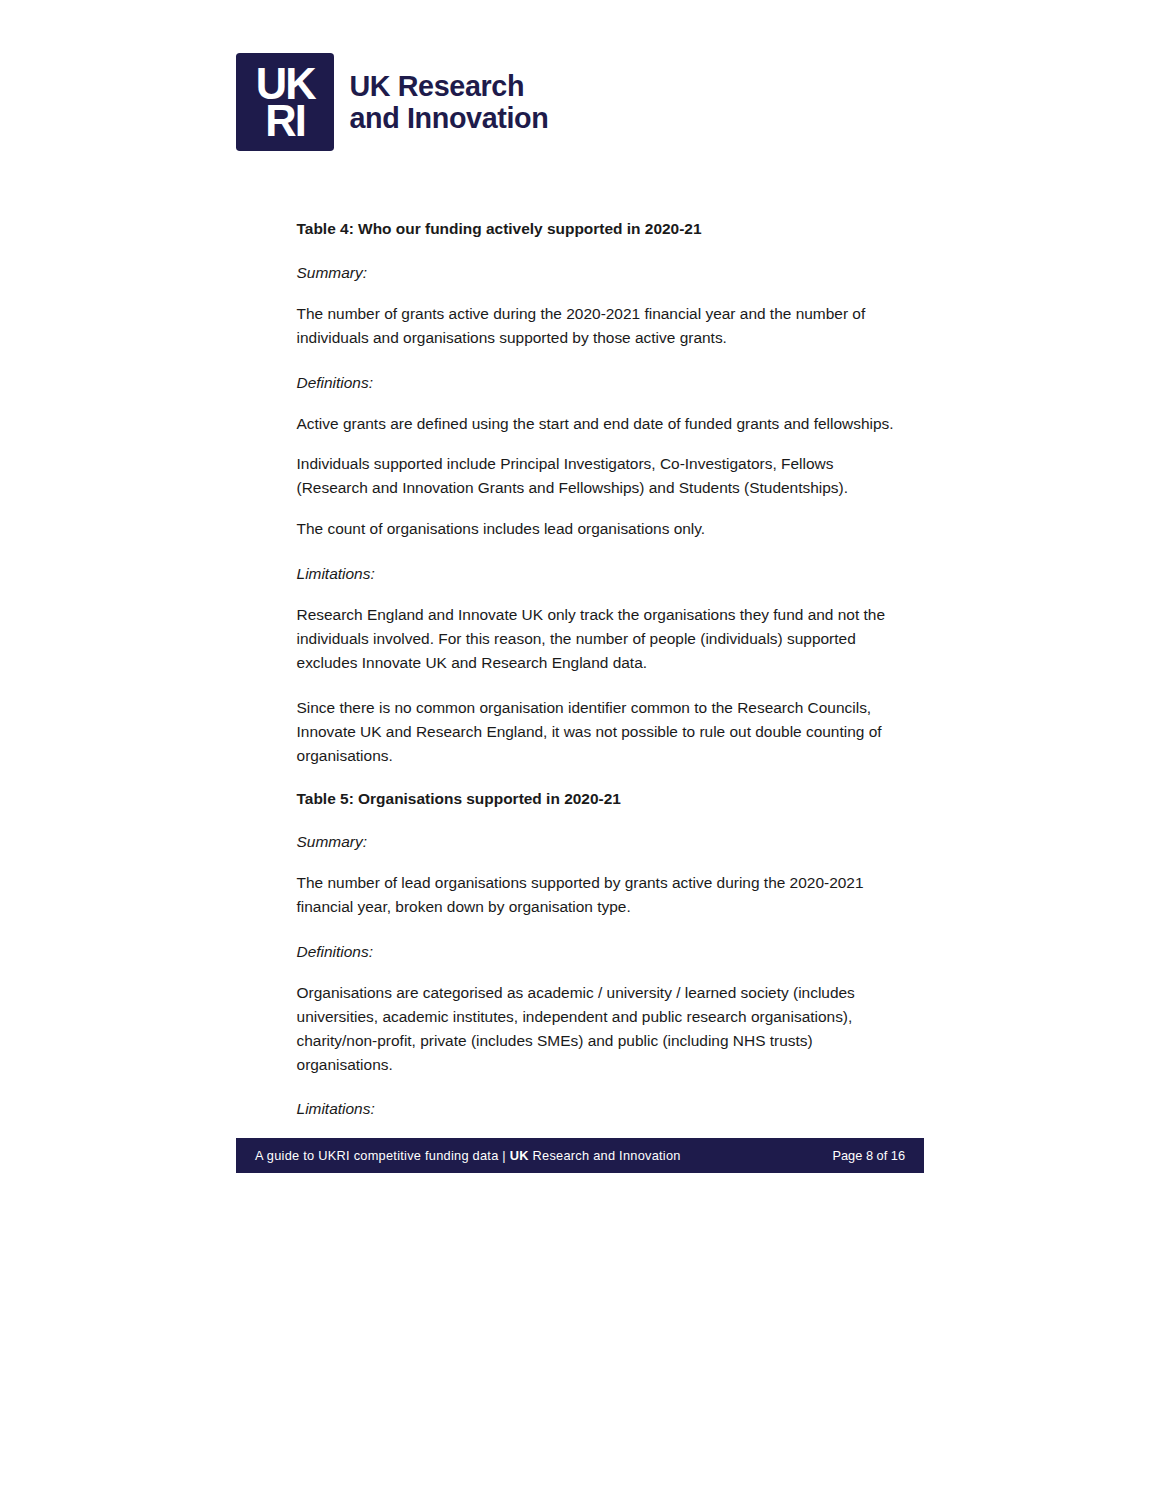UK RI
UK Research
and Innovation
Table 4: Who our funding actively supported in 2020-21
Summary:
The number of grants active during the 2020-2021 financial year and the number of individuals and organisations supported by those active grants.
Definitions:
Active grants are defined using the start and end date of funded grants and fellowships.
Individuals supported include Principal Investigators, Co-Investigators, Fellows (Research and Innovation Grants and Fellowships) and Students (Studentships).
The count of organisations includes lead organisations only.
Limitations:
Research England and Innovate UK only track the organisations they fund and not the individuals involved. For this reason, the number of people (individuals) supported excludes Innovate UK and Research England data.
Since there is no common organisation identifier common to the Research Councils, Innovate UK and Research England, it was not possible to rule out double counting of organisations.
Table 5: Organisations supported in 2020-21
Summary:
The number of lead organisations supported by grants active during the 2020-2021 financial year, broken down by organisation type.
Definitions:
Organisations are categorised as academic / university / learned society (includes universities, academic institutes, independent and public research organisations), charity/non-profit, private (includes SMEs) and public (including NHS trusts) organisations.
Limitations:
A guide to UKRI competitive funding data | UK Research and Innovation
Page 8 of 16